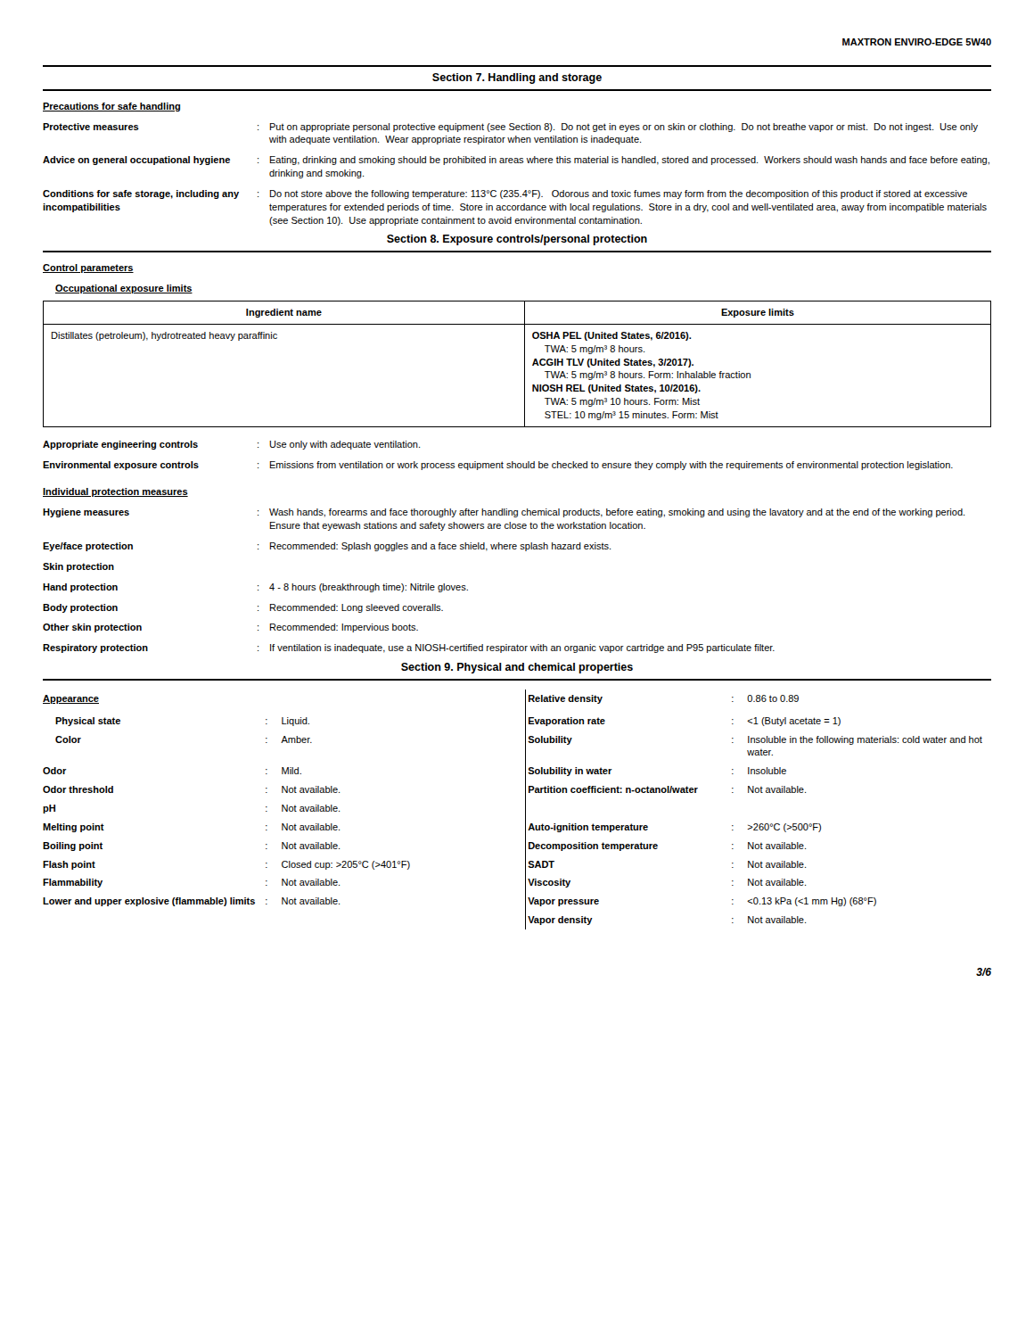MAXTRON ENVIRO-EDGE 5W40
Section 7. Handling and storage
Precautions for safe handling
| Protective measures | : | Put on appropriate personal protective equipment (see Section 8). Do not get in eyes or on skin or clothing. Do not breathe vapor or mist. Do not ingest. Use only with adequate ventilation. Wear appropriate respirator when ventilation is inadequate. |
| Advice on general occupational hygiene | : | Eating, drinking and smoking should be prohibited in areas where this material is handled, stored and processed. Workers should wash hands and face before eating, drinking and smoking. |
| Conditions for safe storage, including any incompatibilities | : | Do not store above the following temperature: 113°C (235.4°F). Odorous and toxic fumes may form from the decomposition of this product if stored at excessive temperatures for extended periods of time. Store in accordance with local regulations. Store in a dry, cool and well-ventilated area, away from incompatible materials (see Section 10). Use appropriate containment to avoid environmental contamination. |
Section 8. Exposure controls/personal protection
Control parameters
Occupational exposure limits
| Ingredient name | Exposure limits |
| --- | --- |
| Distillates (petroleum), hydrotreated heavy paraffinic | OSHA PEL (United States, 6/2016). TWA: 5 mg/m³ 8 hours. ACGIH TLV (United States, 3/2017). TWA: 5 mg/m³ 8 hours. Form: Inhalable fraction NIOSH REL (United States, 10/2016). TWA: 5 mg/m³ 10 hours. Form: Mist STEL: 10 mg/m³ 15 minutes. Form: Mist |
| Appropriate engineering controls | : | Use only with adequate ventilation. |
| Environmental exposure controls | : | Emissions from ventilation or work process equipment should be checked to ensure they comply with the requirements of environmental protection legislation. |
Individual protection measures
| Hygiene measures | : | Wash hands, forearms and face thoroughly after handling chemical products, before eating, smoking and using the lavatory and at the end of the working period. Ensure that eyewash stations and safety showers are close to the workstation location. |
| Eye/face protection | : | Recommended: Splash goggles and a face shield, where splash hazard exists. |
| Skin protection | | |
| Hand protection | : | 4 - 8 hours (breakthrough time): Nitrile gloves. |
| Body protection | : | Recommended: Long sleeved coveralls. |
| Other skin protection | : | Recommended: Impervious boots. |
| Respiratory protection | : | If ventilation is inadequate, use a NIOSH-certified respirator with an organic vapor cartridge and P95 particulate filter. |
Section 9. Physical and chemical properties
| Appearance | | Relative density | : | 0.86 to 0.89 |
| Physical state | : | Liquid. | | Evaporation rate | : | <1 (Butyl acetate = 1) |
| Color | : | Amber. | | Solubility | : | Insoluble in the following materials: cold water and hot water. |
| Odor | : | Mild. | | Solubility in water | : | Insoluble |
| Odor threshold | : | Not available. | | Partition coefficient: n-octanol/water | : | Not available. |
| pH | : | Not available. | | | | |
| Melting point | : | Not available. | | Auto-ignition temperature | : | >260°C (>500°F) |
| Boiling point | : | Not available. | | Decomposition temperature | : | Not available. |
| Flash point | : | Closed cup: >205°C (>401°F) | | SADT | : | Not available. |
| Flammability | : | Not available. | | Viscosity | : | Not available. |
| Lower and upper explosive (flammable) limits | : | Not available. | | Vapor pressure | : | <0.13 kPa (<1 mm Hg) (68°F) |
| | | | | Vapor density | : | Not available. |
3/6